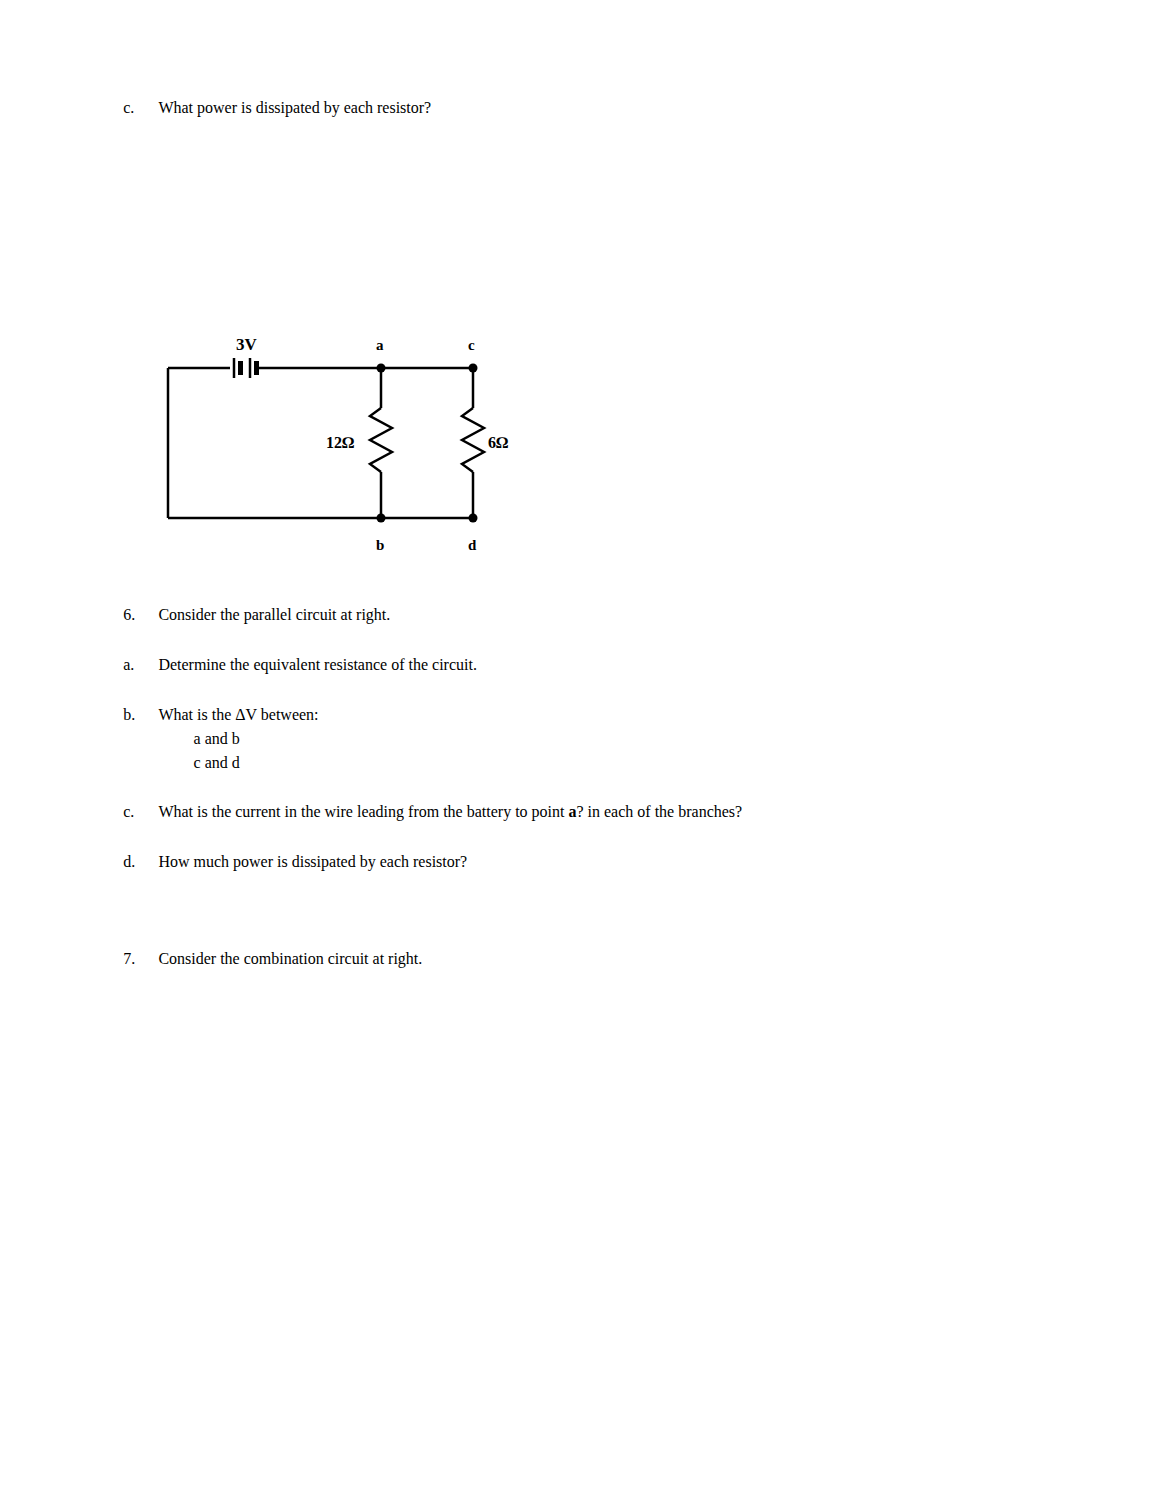c.
What power is dissipated by each resistor?
3V a c b d 12Ω 6Ω
6.
Consider the parallel circuit at right.
a.
Determine the equivalent resistance of the circuit.
b.
What is the ΔV between:
a and b
c and d
c.
What is the current in the wire leading from the battery to point a? in each of the branches?
d.
How much power is dissipated by each resistor?
7.
Consider the combination circuit at right.